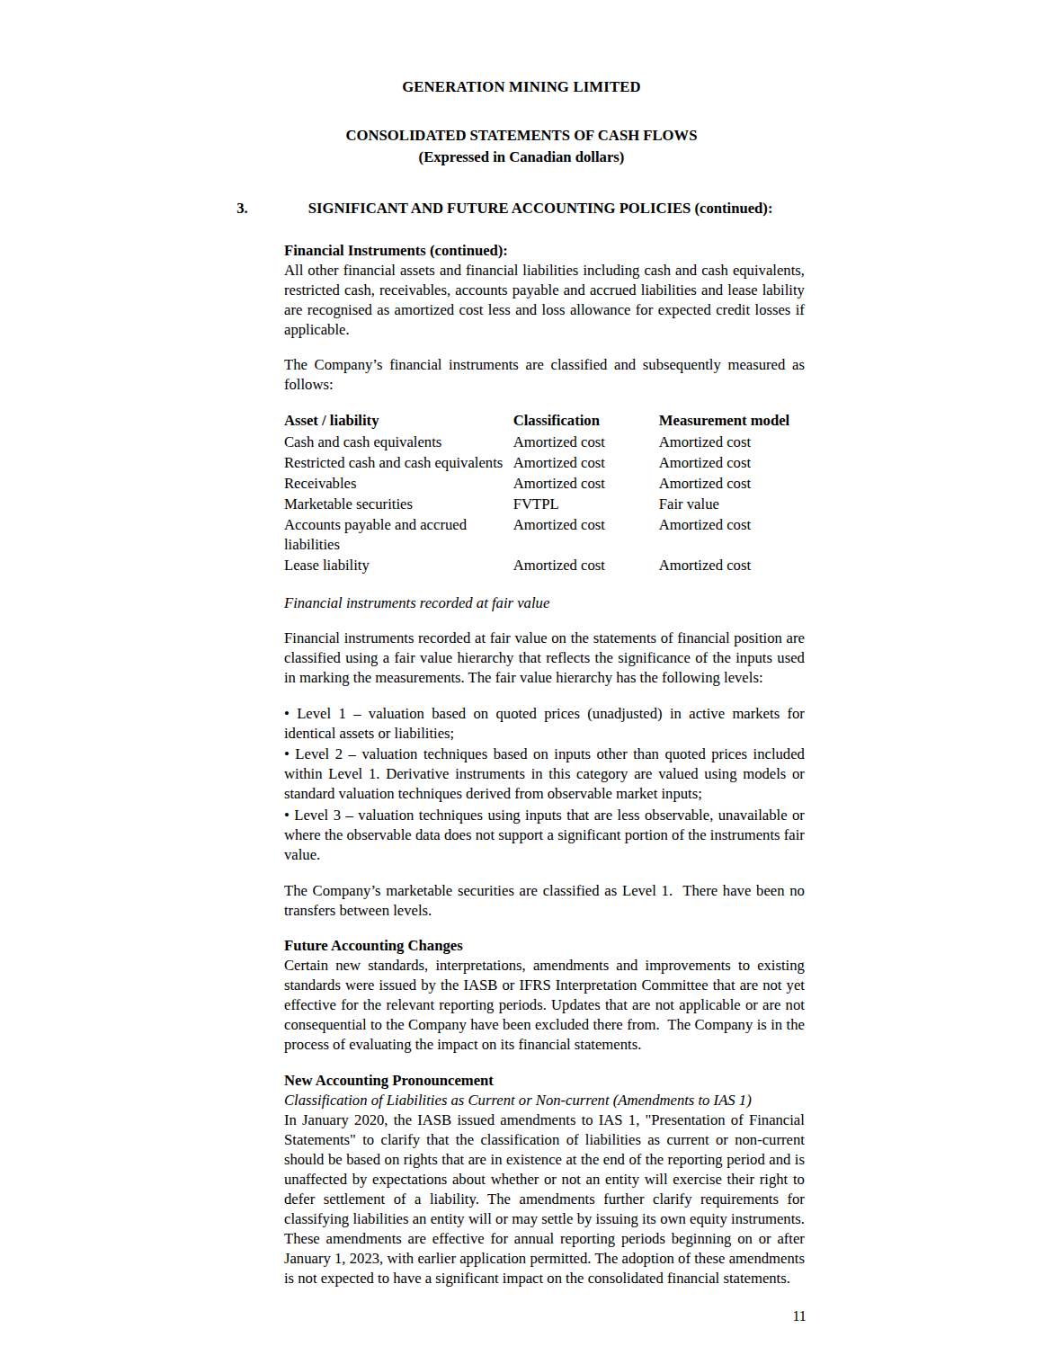GENERATION MINING LIMITED
CONSOLIDATED STATEMENTS OF CASH FLOWS
(Expressed in Canadian dollars)
3.
SIGNIFICANT AND FUTURE ACCOUNTING POLICIES (continued):
Financial Instruments (continued):
All other financial assets and financial liabilities including cash and cash equivalents, restricted cash, receivables, accounts payable and accrued liabilities and lease lability are recognised as amortized cost less and loss allowance for expected credit losses if applicable.
The Company’s financial instruments are classified and subsequently measured as follows:
| Asset / liability | Classification | Measurement model |
| --- | --- | --- |
| Cash and cash equivalents | Amortized cost | Amortized cost |
| Restricted cash and cash equivalents | Amortized cost | Amortized cost |
| Receivables | Amortized cost | Amortized cost |
| Marketable securities | FVTPL | Fair value |
| Accounts payable and accrued liabilities | Amortized cost | Amortized cost |
| Lease liability | Amortized cost | Amortized cost |
Financial instruments recorded at fair value
Financial instruments recorded at fair value on the statements of financial position are classified using a fair value hierarchy that reflects the significance of the inputs used in marking the measurements. The fair value hierarchy has the following levels:
• Level 1 – valuation based on quoted prices (unadjusted) in active markets for identical assets or liabilities;
• Level 2 – valuation techniques based on inputs other than quoted prices included within Level 1. Derivative instruments in this category are valued using models or standard valuation techniques derived from observable market inputs;
• Level 3 – valuation techniques using inputs that are less observable, unavailable or where the observable data does not support a significant portion of the instruments fair value.
The Company’s marketable securities are classified as Level 1. There have been no transfers between levels.
Future Accounting Changes
Certain new standards, interpretations, amendments and improvements to existing standards were issued by the IASB or IFRS Interpretation Committee that are not yet effective for the relevant reporting periods. Updates that are not applicable or are not consequential to the Company have been excluded there from. The Company is in the process of evaluating the impact on its financial statements.
New Accounting Pronouncement
Classification of Liabilities as Current or Non-current (Amendments to IAS 1)
In January 2020, the IASB issued amendments to IAS 1, "Presentation of Financial Statements" to clarify that the classification of liabilities as current or non-current should be based on rights that are in existence at the end of the reporting period and is unaffected by expectations about whether or not an entity will exercise their right to defer settlement of a liability. The amendments further clarify requirements for classifying liabilities an entity will or may settle by issuing its own equity instruments. These amendments are effective for annual reporting periods beginning on or after January 1, 2023, with earlier application permitted. The adoption of these amendments is not expected to have a significant impact on the consolidated financial statements.
11